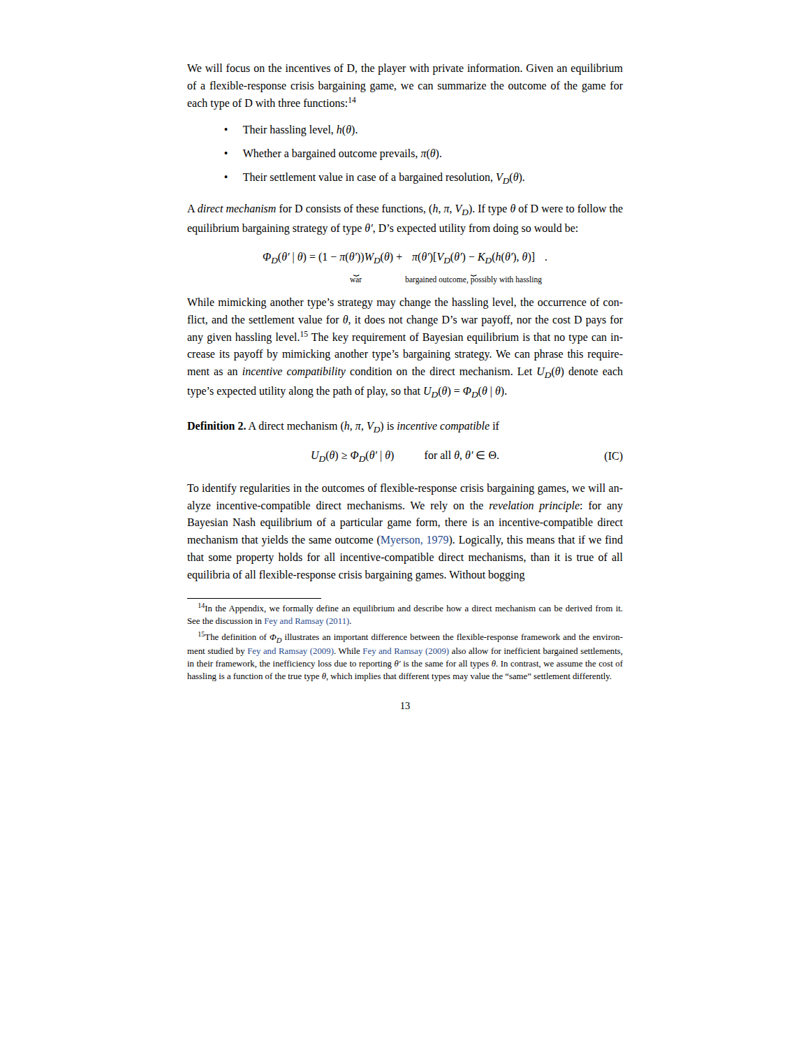We will focus on the incentives of D, the player with private information. Given an equilibrium of a flexible-response crisis bargaining game, we can summarize the outcome of the game for each type of D with three functions:14
Their hassling level, h(θ).
Whether a bargained outcome prevails, π(θ).
Their settlement value in case of a bargained resolution, VD(θ).
A direct mechanism for D consists of these functions, (h, π, VD). If type θ of D were to follow the equilibrium bargaining strategy of type θ′, D’s expected utility from doing so would be:
ΦD(θ′ | θ) = (1 − π(θ′))WD(θ) ⏟ war + π(θ′)[VD(θ′) − KD(h(θ′), θ)] ⏟ bargained outcome, possibly with hassling .
While mimicking another type’s strategy may change the hassling level, the occurrence of conflict, and the settlement value for θ, it does not change D’s war payoff, nor the cost D pays for any given hassling level.15 The key requirement of Bayesian equilibrium is that no type can increase its payoff by mimicking another type’s bargaining strategy. We can phrase this requirement as an incentive compatibility condition on the direct mechanism. Let UD(θ) denote each type’s expected utility along the path of play, so that UD(θ) = ΦD(θ | θ).
Definition 2. A direct mechanism (h, π, VD) is incentive compatible if
UD(θ) ≥ ΦD(θ′ | θ) for all θ, θ′ ∈ Θ. (IC)
To identify regularities in the outcomes of flexible-response crisis bargaining games, we will analyze incentive-compatible direct mechanisms. We rely on the revelation principle: for any Bayesian Nash equilibrium of a particular game form, there is an incentive-compatible direct mechanism that yields the same outcome (Myerson, 1979). Logically, this means that if we find that some property holds for all incentive-compatible direct mechanisms, than it is true of all equilibria of all flexible-response crisis bargaining games. Without bogging
14In the Appendix, we formally define an equilibrium and describe how a direct mechanism can be derived from it. See the discussion in Fey and Ramsay (2011).
15The definition of ΦD illustrates an important difference between the flexible-response framework and the environment studied by Fey and Ramsay (2009). While Fey and Ramsay (2009) also allow for inefficient bargained settlements, in their framework, the inefficiency loss due to reporting θ′ is the same for all types θ. In contrast, we assume the cost of hassling is a function of the true type θ, which implies that different types may value the “same” settlement differently.
13